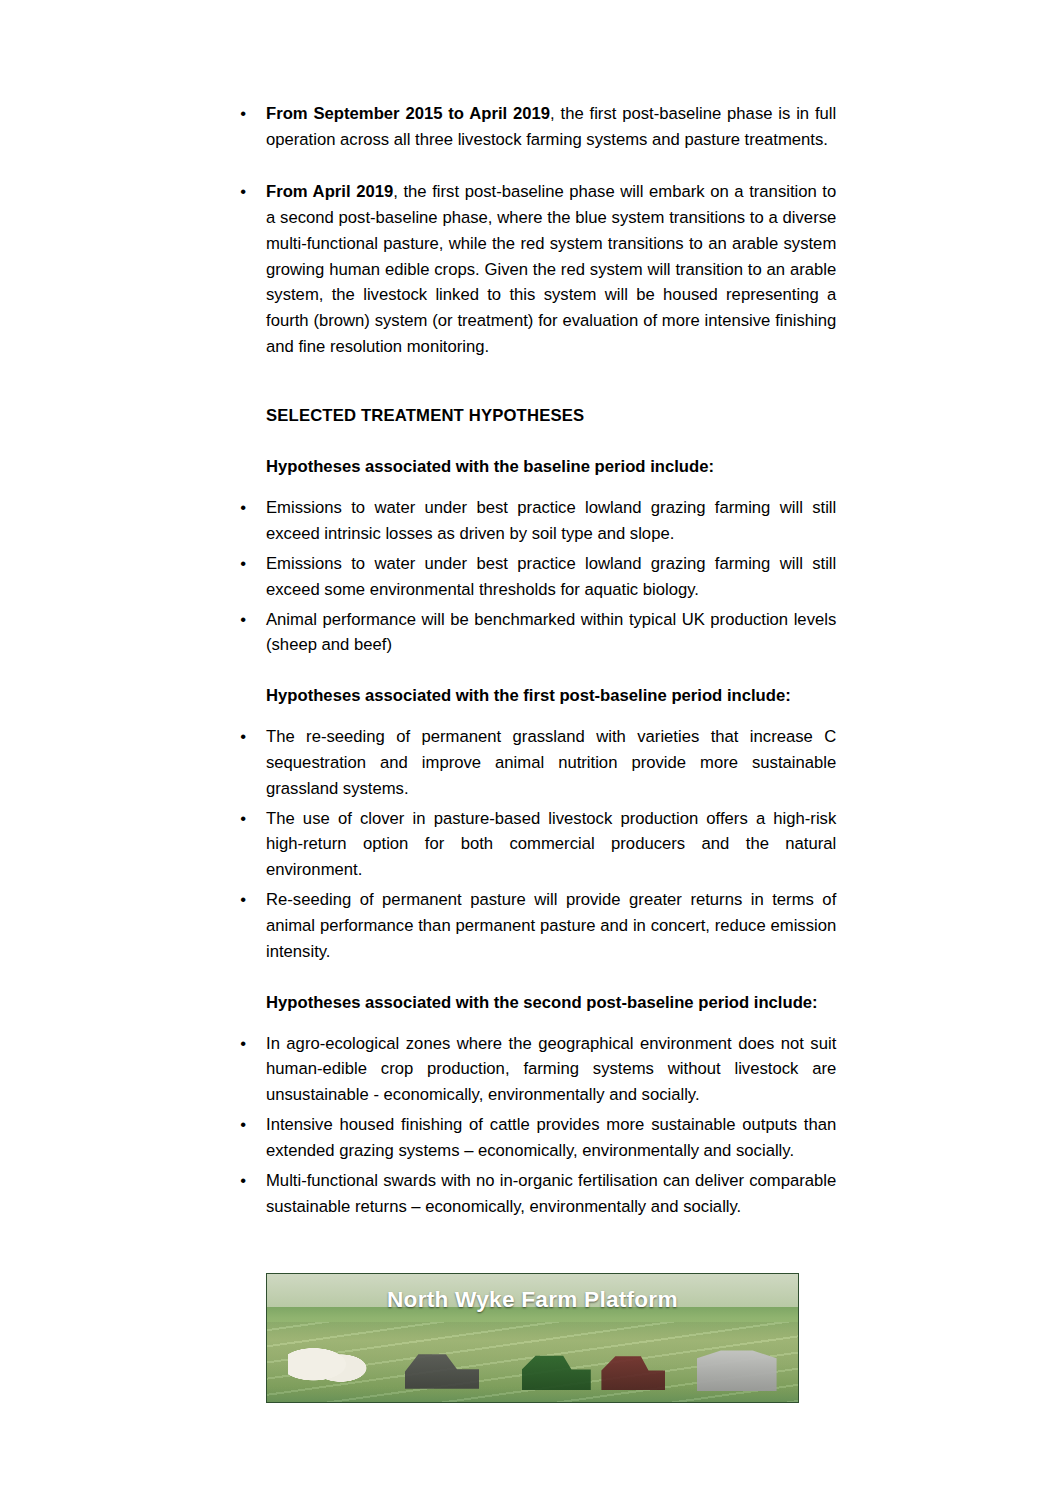From September 2015 to April 2019, the first post-baseline phase is in full operation across all three livestock farming systems and pasture treatments.
From April 2019, the first post-baseline phase will embark on a transition to a second post-baseline phase, where the blue system transitions to a diverse multi-functional pasture, while the red system transitions to an arable system growing human edible crops. Given the red system will transition to an arable system, the livestock linked to this system will be housed representing a fourth (brown) system (or treatment) for evaluation of more intensive finishing and fine resolution monitoring.
SELECTED TREATMENT HYPOTHESES
Hypotheses associated with the baseline period include:
Emissions to water under best practice lowland grazing farming will still exceed intrinsic losses as driven by soil type and slope.
Emissions to water under best practice lowland grazing farming will still exceed some environmental thresholds for aquatic biology.
Animal performance will be benchmarked within typical UK production levels (sheep and beef)
Hypotheses associated with the first post-baseline period include:
The re-seeding of permanent grassland with varieties that increase C sequestration and improve animal nutrition provide more sustainable grassland systems.
The use of clover in pasture-based livestock production offers a high-risk high-return option for both commercial producers and the natural environment.
Re-seeding of permanent pasture will provide greater returns in terms of animal performance than permanent pasture and in concert, reduce emission intensity.
Hypotheses associated with the second post-baseline period include:
In agro-ecological zones where the geographical environment does not suit human-edible crop production, farming systems without livestock are unsustainable - economically, environmentally and socially.
Intensive housed finishing of cattle provides more sustainable outputs than extended grazing systems – economically, environmentally and socially.
Multi-functional swards with no in-organic fertilisation can deliver comparable sustainable returns – economically, environmentally and socially.
North Wyke Farm Platform